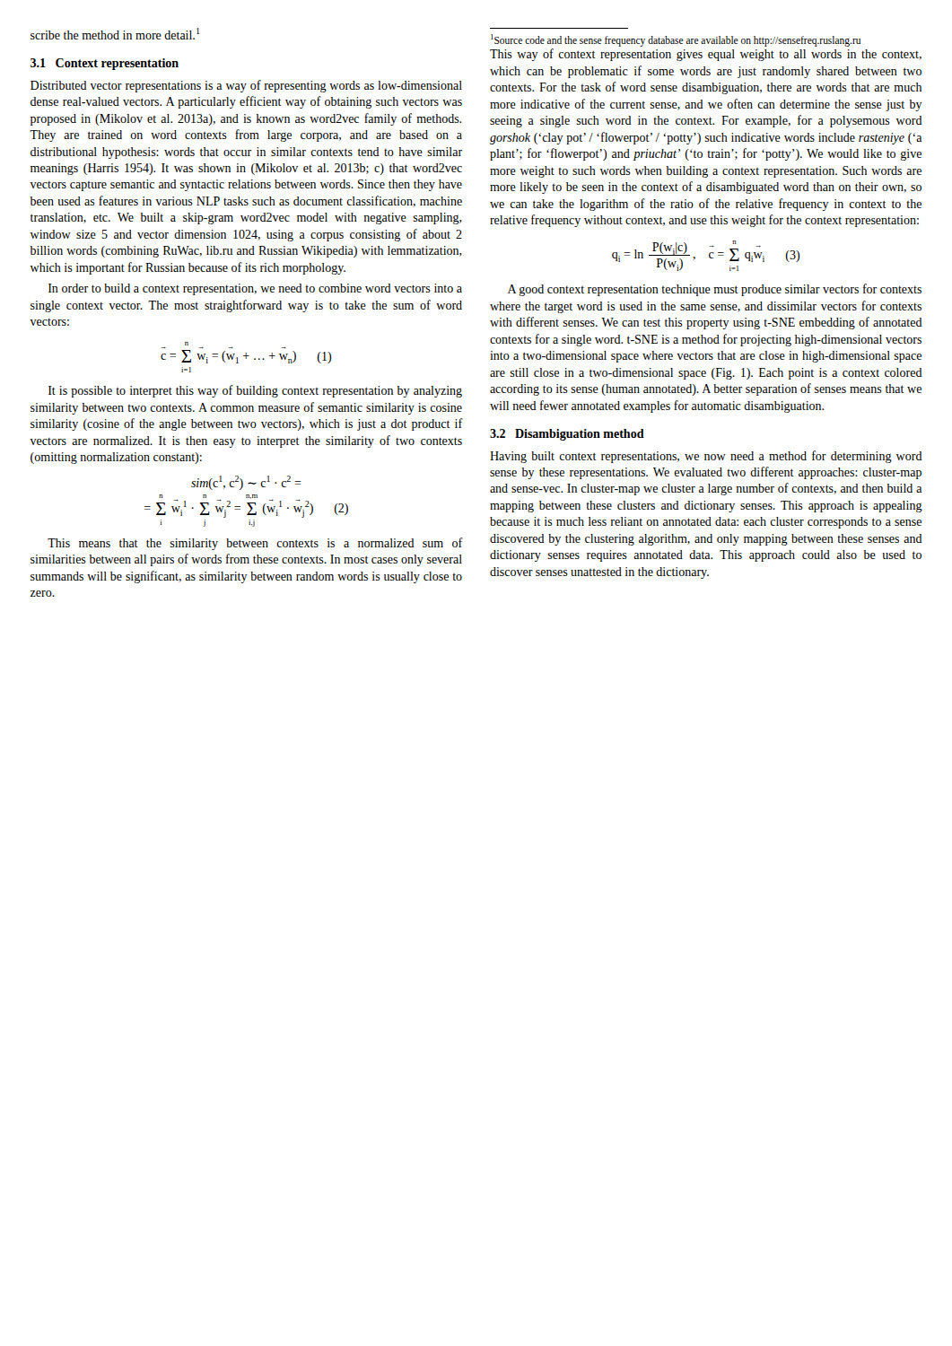scribe the method in more detail.1
3.1 Context representation
Distributed vector representations is a way of representing words as low-dimensional dense real-valued vectors. A particularly efficient way of obtaining such vectors was proposed in (Mikolov et al. 2013a), and is known as word2vec family of methods. They are trained on word contexts from large corpora, and are based on a distributional hypothesis: words that occur in similar contexts tend to have similar meanings (Harris 1954). It was shown in (Mikolov et al. 2013b; c) that word2vec vectors capture semantic and syntactic relations between words. Since then they have been used as features in various NLP tasks such as document classification, machine translation, etc. We built a skip-gram word2vec model with negative sampling, window size 5 and vector dimension 1024, using a corpus consisting of about 2 billion words (combining RuWac, lib.ru and Russian Wikipedia) with lemmatization, which is important for Russian because of its rich morphology.
In order to build a context representation, we need to combine word vectors into a single context vector. The most straightforward way is to take the sum of word vectors:
c = nΣi=1 wi = (w1 + … + wn) (1)
It is possible to interpret this way of building context representation by analyzing similarity between two contexts. A common measure of semantic similarity is cosine similarity (cosine of the angle between two vectors), which is just a dot product if vectors are normalized. It is then easy to interpret the similarity of two contexts (omitting normalization constant):
sim(c1, c2) ∼ c1 · c2 =
= nΣi wi1 · nΣj wj2 = n,m Σi,j (wi1 · wj2) (2)
This means that the similarity between contexts is a normalized sum of similarities between all pairs of words from these contexts. In most cases only several summands will be significant, as similarity between random words is usually close to zero.
1Source code and the sense frequency database are available on http://sensefreq.ruslang.ru
This way of context representation gives equal weight to all words in the context, which can be problematic if some words are just randomly shared between two contexts. For the task of word sense disambiguation, there are words that are much more indicative of the current sense, and we often can determine the sense just by seeing a single such word in the context. For example, for a polysemous word gorshok (‘clay pot’ / ‘flowerpot’ / ‘potty’) such indicative words include rasteniye (‘a plant’; for ‘flowerpot’) and priuchat’ (‘to train’; for ‘potty’). We would like to give more weight to such words when building a context representation. Such words are more likely to be seen in the context of a disambiguated word than on their own, so we can take the logarithm of the ratio of the relative frequency in context to the relative frequency without context, and use this weight for the context representation:
qi = ln P(wi|c) P(wi), c = nΣi=1 qiwi (3)
A good context representation technique must produce similar vectors for contexts where the target word is used in the same sense, and dissimilar vectors for contexts with different senses. We can test this property using t-SNE embedding of annotated contexts for a single word. t-SNE is a method for projecting high-dimensional vectors into a two-dimensional space where vectors that are close in high-dimensional space are still close in a two-dimensional space (Fig. 1). Each point is a context colored according to its sense (human annotated). A better separation of senses means that we will need fewer annotated examples for automatic disambiguation.
3.2 Disambiguation method
Having built context representations, we now need a method for determining word sense by these representations. We evaluated two different approaches: cluster-map and sense-vec. In cluster-map we cluster a large number of contexts, and then build a mapping between these clusters and dictionary senses. This approach is appealing because it is much less reliant on annotated data: each cluster corresponds to a sense discovered by the clustering algorithm, and only mapping between these senses and dictionary senses requires annotated data. This approach could also be used to discover senses unattested in the dictionary.